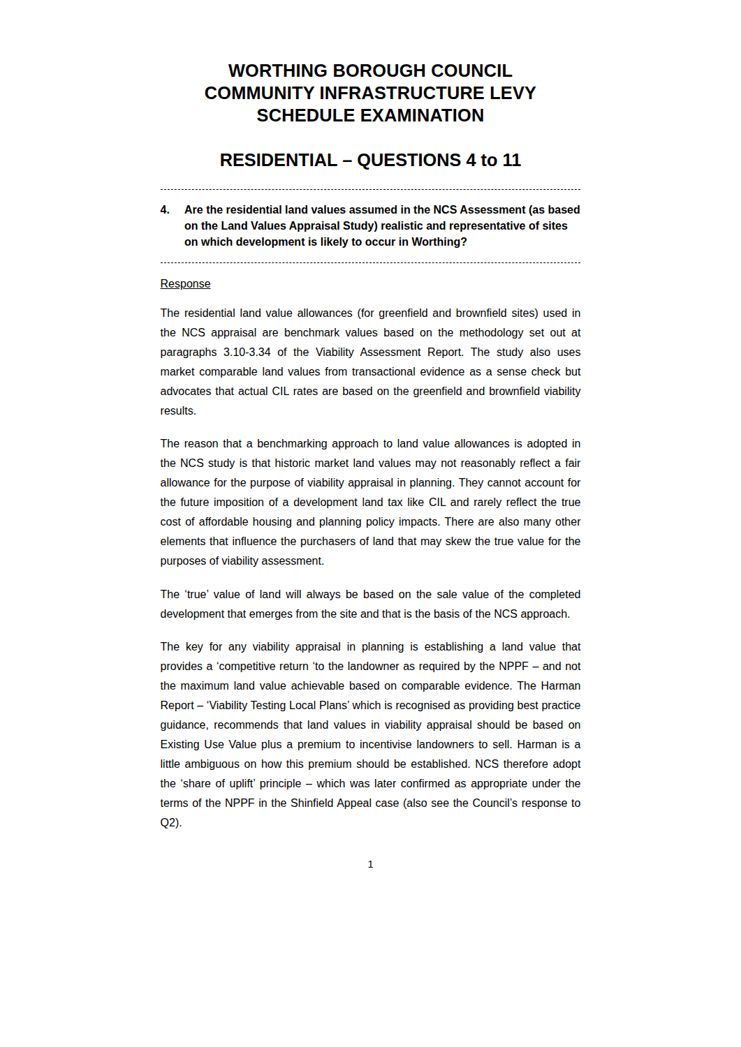WORTHING BOROUGH COUNCIL
COMMUNITY INFRASTRUCTURE LEVY
SCHEDULE EXAMINATION
RESIDENTIAL – QUESTIONS 4 to 11
4. Are the residential land values assumed in the NCS Assessment (as based on the Land Values Appraisal Study) realistic and representative of sites on which development is likely to occur in Worthing?
Response
The residential land value allowances (for greenfield and brownfield sites) used in the NCS appraisal are benchmark values based on the methodology set out at paragraphs 3.10-3.34 of the Viability Assessment Report. The study also uses market comparable land values from transactional evidence as a sense check but advocates that actual CIL rates are based on the greenfield and brownfield viability results.
The reason that a benchmarking approach to land value allowances is adopted in the NCS study is that historic market land values may not reasonably reflect a fair allowance for the purpose of viability appraisal in planning. They cannot account for the future imposition of a development land tax like CIL and rarely reflect the true cost of affordable housing and planning policy impacts. There are also many other elements that influence the purchasers of land that may skew the true value for the purposes of viability assessment.
The ‘true’ value of land will always be based on the sale value of the completed development that emerges from the site and that is the basis of the NCS approach.
The key for any viability appraisal in planning is establishing a land value that provides a ‘competitive return ‘to the landowner as required by the NPPF – and not the maximum land value achievable based on comparable evidence. The Harman Report – ‘Viability Testing Local Plans’ which is recognised as providing best practice guidance, recommends that land values in viability appraisal should be based on Existing Use Value plus a premium to incentivise landowners to sell. Harman is a little ambiguous on how this premium should be established. NCS therefore adopt the ‘share of uplift’ principle – which was later confirmed as appropriate under the terms of the NPPF in the Shinfield Appeal case (also see the Council’s response to Q2).
1